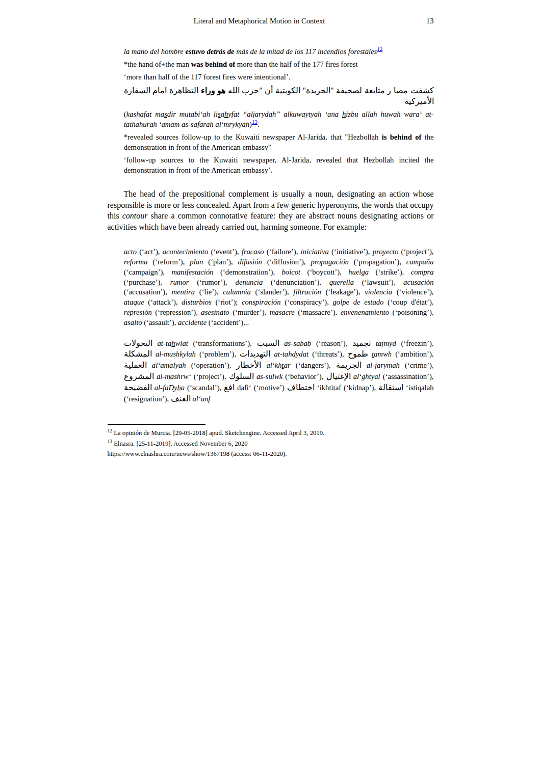Literal and Metaphorical Motion in Context
13
la mano del hombre estuvo detrás de más de la mitad de los 117 incendios forestales12
*the hand of+the man was behind of more than the half of the 177 fires forest
‘more than half of the 117 forest fires were intentional’.
كشفت مصا ر متابعة لصحيفة "الجريدة" الكويتية أن "حزب الله هو وراء التظاهرة امام السفارة الأميركية
(kashafat masdir mutabi‘ah lisahyfat “aljarydah” alkuwaytyah ‘ana hizbu allah huwah wara‘ at-tathahurah ‘amam as-safarah al‘mrykyah)13.
*revealed sources follow-up to the Kuwaiti newspaper Al-Jarida, that "Hezbollah is behind of the demonstration in front of the American embassy"
‘follow-up sources to the Kuwaiti newspaper, Al-Jarida, revealed that Hezbollah incited the demonstration in front of the American embassy’.
The head of the prepositional complement is usually a noun, designating an action whose responsible is more or less concealed. Apart from a few generic hyperonyms, the words that occupy this contour share a common connotative feature: they are abstract nouns designating actions or activities which have been already carried out, harming someone. For example:
acto (‘act’), acontecimiento (‘event’), fracaso (‘failure’), iniciativa (‘initiative’), proyecto (‘project’), reforma (‘reform’), plan (‘plan’), difusión (‘diffusion’), propagación (‘propagation’), campaña (‘campaign’), manifestación (‘demonstration’), boicot (‘boycott’), huelga (‘strike’), compra (‘purchase’), rumor (‘rumor’), denuncia (‘denunciation’), querella (‘lawsuit’), acusación (‘accusation’), mentira (‘lie’), calumnia (‘slander’), filtración (‘leakage’), violencia (‘violence’), ataque (‘attack’), disturbios (‘riot’); conspiración (‘conspiracy’), golpe de estado (‘coup d'état’), represión (‘repression’), asesinato (‘murder’), masacre (‘massacre’), envenenamiento (‘poisoning’), asalto (‘assault’), accidente (‘accident’)...
التحولات at-tahwlat (‘transformations’), السبب as-sabab (‘reason’), تجميد tajmyd (‘freezin’), المشكلة al-mushkylah (‘problem’), التهديدات at-tahdydat (‘threats’), طموح tamwh (‘ambition’), العملية al‘amalyah (‘operation’), الأخطار al‘khtar (‘dangers’), الجريمة al-jarymah (‘crime’), المشروع al-mashrw‘ (‘project’), السلوك as-sulwk (‘behavior’), الإغتيال al‘ghtyal (‘assassination’), الفضيحة al-faDyha (‘scandal’), افع dafi‘ (‘motive’) اختطاف ‘ikhtitaf (‘kidnap’), استقالة ‘istiqalah (‘resignation’), العنف al‘unf
12 La opinión de Murcia. [29-05-2018] apud. Sketchengine. Accessed April 3, 2019.
13 Elnasra. [25-11-2019]. Accessed November 6, 2020
https://www.elnashra.com/news/show/1367198 (access: 06-11-2020).